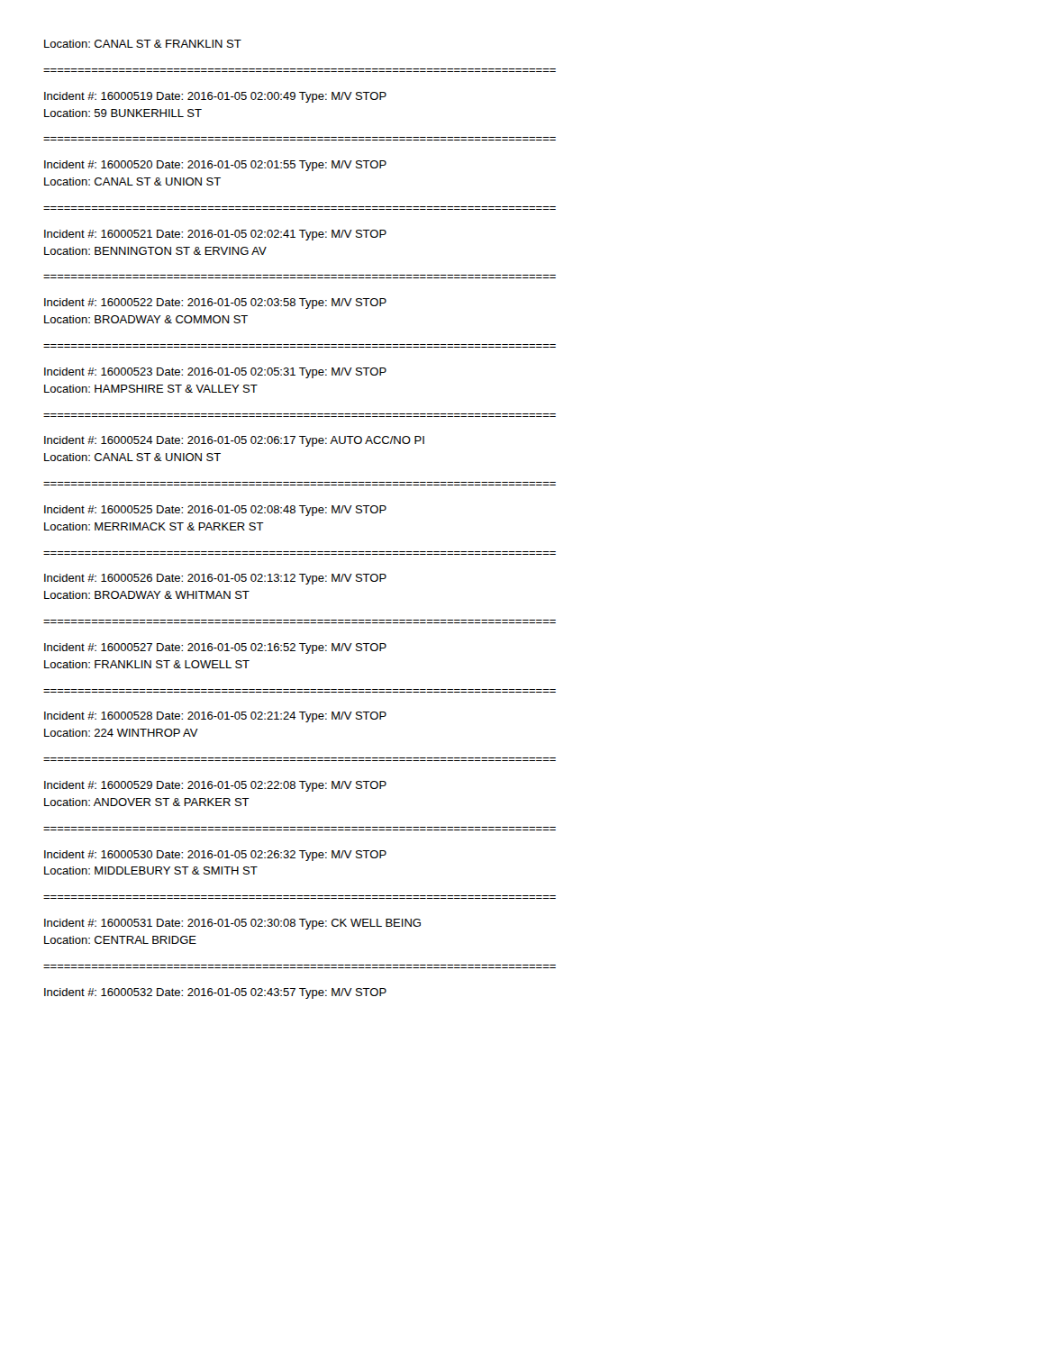Location: CANAL ST & FRANKLIN ST
===========================================================================
Incident #: 16000519 Date: 2016-01-05 02:00:49 Type: M/V STOP
Location: 59 BUNKERHILL ST
===========================================================================
Incident #: 16000520 Date: 2016-01-05 02:01:55 Type: M/V STOP
Location: CANAL ST & UNION ST
===========================================================================
Incident #: 16000521 Date: 2016-01-05 02:02:41 Type: M/V STOP
Location: BENNINGTON ST & ERVING AV
===========================================================================
Incident #: 16000522 Date: 2016-01-05 02:03:58 Type: M/V STOP
Location: BROADWAY & COMMON ST
===========================================================================
Incident #: 16000523 Date: 2016-01-05 02:05:31 Type: M/V STOP
Location: HAMPSHIRE ST & VALLEY ST
===========================================================================
Incident #: 16000524 Date: 2016-01-05 02:06:17 Type: AUTO ACC/NO PI
Location: CANAL ST & UNION ST
===========================================================================
Incident #: 16000525 Date: 2016-01-05 02:08:48 Type: M/V STOP
Location: MERRIMACK ST & PARKER ST
===========================================================================
Incident #: 16000526 Date: 2016-01-05 02:13:12 Type: M/V STOP
Location: BROADWAY & WHITMAN ST
===========================================================================
Incident #: 16000527 Date: 2016-01-05 02:16:52 Type: M/V STOP
Location: FRANKLIN ST & LOWELL ST
===========================================================================
Incident #: 16000528 Date: 2016-01-05 02:21:24 Type: M/V STOP
Location: 224 WINTHROP AV
===========================================================================
Incident #: 16000529 Date: 2016-01-05 02:22:08 Type: M/V STOP
Location: ANDOVER ST & PARKER ST
===========================================================================
Incident #: 16000530 Date: 2016-01-05 02:26:32 Type: M/V STOP
Location: MIDDLEBURY ST & SMITH ST
===========================================================================
Incident #: 16000531 Date: 2016-01-05 02:30:08 Type: CK WELL BEING
Location: CENTRAL BRIDGE
===========================================================================
Incident #: 16000532 Date: 2016-01-05 02:43:57 Type: M/V STOP